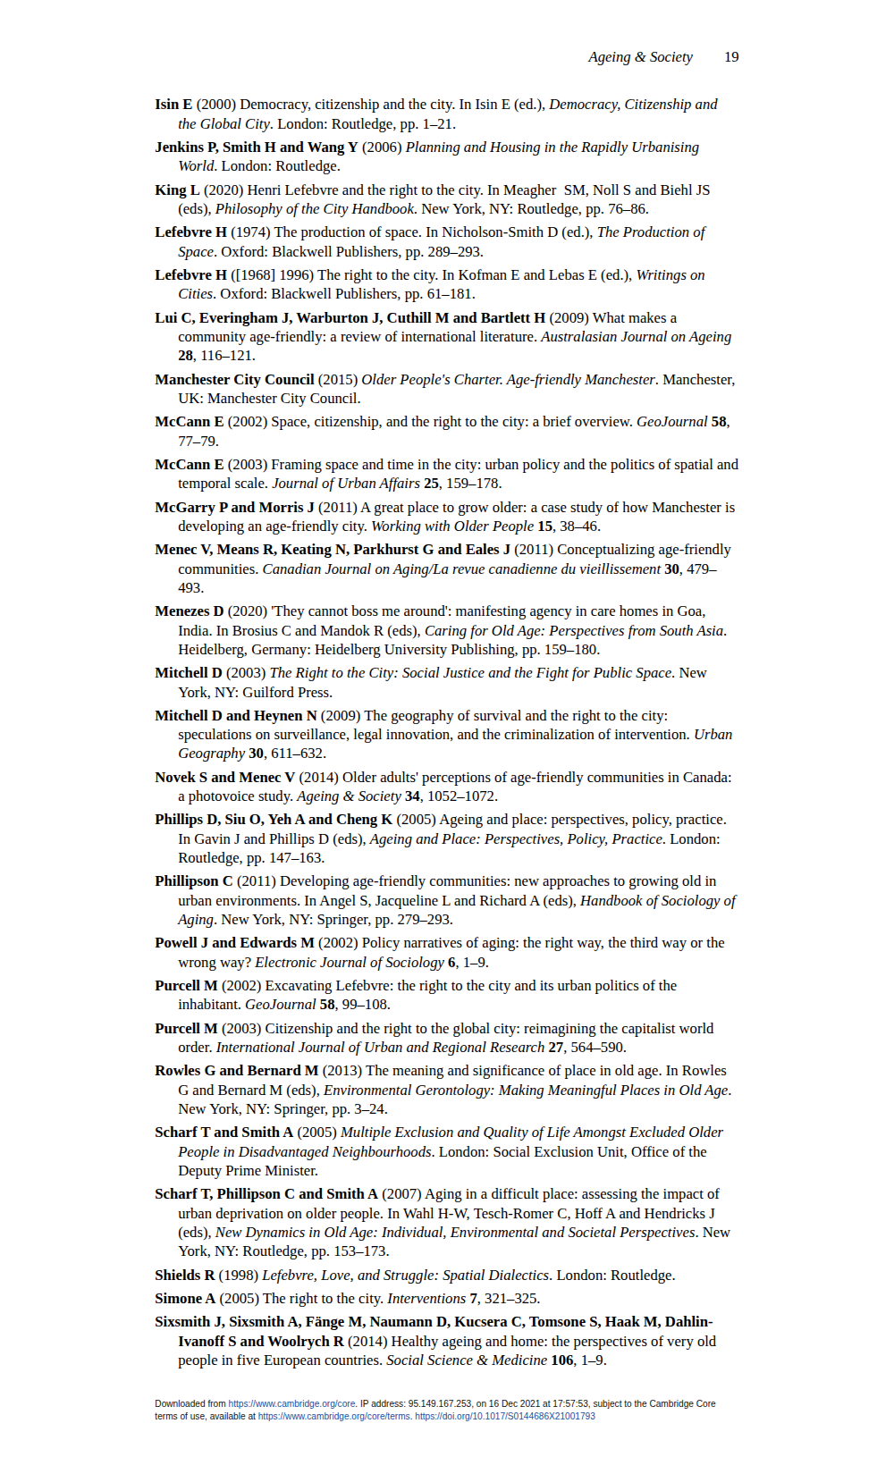Ageing & Society 19
Isin E (2000) Democracy, citizenship and the city. In Isin E (ed.), Democracy, Citizenship and the Global City. London: Routledge, pp. 1–21.
Jenkins P, Smith H and Wang Y (2006) Planning and Housing in the Rapidly Urbanising World. London: Routledge.
King L (2020) Henri Lefebvre and the right to the city. In Meagher SM, Noll S and Biehl JS (eds), Philosophy of the City Handbook. New York, NY: Routledge, pp. 76–86.
Lefebvre H (1974) The production of space. In Nicholson-Smith D (ed.), The Production of Space. Oxford: Blackwell Publishers, pp. 289–293.
Lefebvre H ([1968] 1996) The right to the city. In Kofman E and Lebas E (ed.), Writings on Cities. Oxford: Blackwell Publishers, pp. 61–181.
Lui C, Everingham J, Warburton J, Cuthill M and Bartlett H (2009) What makes a community age-friendly: a review of international literature. Australasian Journal on Ageing 28, 116–121.
Manchester City Council (2015) Older People's Charter. Age-friendly Manchester. Manchester, UK: Manchester City Council.
McCann E (2002) Space, citizenship, and the right to the city: a brief overview. GeoJournal 58, 77–79.
McCann E (2003) Framing space and time in the city: urban policy and the politics of spatial and temporal scale. Journal of Urban Affairs 25, 159–178.
McGarry P and Morris J (2011) A great place to grow older: a case study of how Manchester is developing an age-friendly city. Working with Older People 15, 38–46.
Menec V, Means R, Keating N, Parkhurst G and Eales J (2011) Conceptualizing age-friendly communities. Canadian Journal on Aging/La revue canadienne du vieillissement 30, 479–493.
Menezes D (2020) 'They cannot boss me around': manifesting agency in care homes in Goa, India. In Brosius C and Mandok R (eds), Caring for Old Age: Perspectives from South Asia. Heidelberg, Germany: Heidelberg University Publishing, pp. 159–180.
Mitchell D (2003) The Right to the City: Social Justice and the Fight for Public Space. New York, NY: Guilford Press.
Mitchell D and Heynen N (2009) The geography of survival and the right to the city: speculations on surveillance, legal innovation, and the criminalization of intervention. Urban Geography 30, 611–632.
Novek S and Menec V (2014) Older adults' perceptions of age-friendly communities in Canada: a photovoice study. Ageing & Society 34, 1052–1072.
Phillips D, Siu O, Yeh A and Cheng K (2005) Ageing and place: perspectives, policy, practice. In Gavin J and Phillips D (eds), Ageing and Place: Perspectives, Policy, Practice. London: Routledge, pp. 147–163.
Phillipson C (2011) Developing age-friendly communities: new approaches to growing old in urban environments. In Angel S, Jacqueline L and Richard A (eds), Handbook of Sociology of Aging. New York, NY: Springer, pp. 279–293.
Powell J and Edwards M (2002) Policy narratives of aging: the right way, the third way or the wrong way? Electronic Journal of Sociology 6, 1–9.
Purcell M (2002) Excavating Lefebvre: the right to the city and its urban politics of the inhabitant. GeoJournal 58, 99–108.
Purcell M (2003) Citizenship and the right to the global city: reimagining the capitalist world order. International Journal of Urban and Regional Research 27, 564–590.
Rowles G and Bernard M (2013) The meaning and significance of place in old age. In Rowles G and Bernard M (eds), Environmental Gerontology: Making Meaningful Places in Old Age. New York, NY: Springer, pp. 3–24.
Scharf T and Smith A (2005) Multiple Exclusion and Quality of Life Amongst Excluded Older People in Disadvantaged Neighbourhoods. London: Social Exclusion Unit, Office of the Deputy Prime Minister.
Scharf T, Phillipson C and Smith A (2007) Aging in a difficult place: assessing the impact of urban deprivation on older people. In Wahl H-W, Tesch-Romer C, Hoff A and Hendricks J (eds), New Dynamics in Old Age: Individual, Environmental and Societal Perspectives. New York, NY: Routledge, pp. 153–173.
Shields R (1998) Lefebvre, Love, and Struggle: Spatial Dialectics. London: Routledge.
Simone A (2005) The right to the city. Interventions 7, 321–325.
Sixsmith J, Sixsmith A, Fänge M, Naumann D, Kucsera C, Tomsone S, Haak M, Dahlin-Ivanoff S and Woolrych R (2014) Healthy ageing and home: the perspectives of very old people in five European countries. Social Science & Medicine 106, 1–9.
Downloaded from https://www.cambridge.org/core. IP address: 95.149.167.253, on 16 Dec 2021 at 17:57:53, subject to the Cambridge Core terms of use, available at https://www.cambridge.org/core/terms. https://doi.org/10.1017/S0144686X21001793